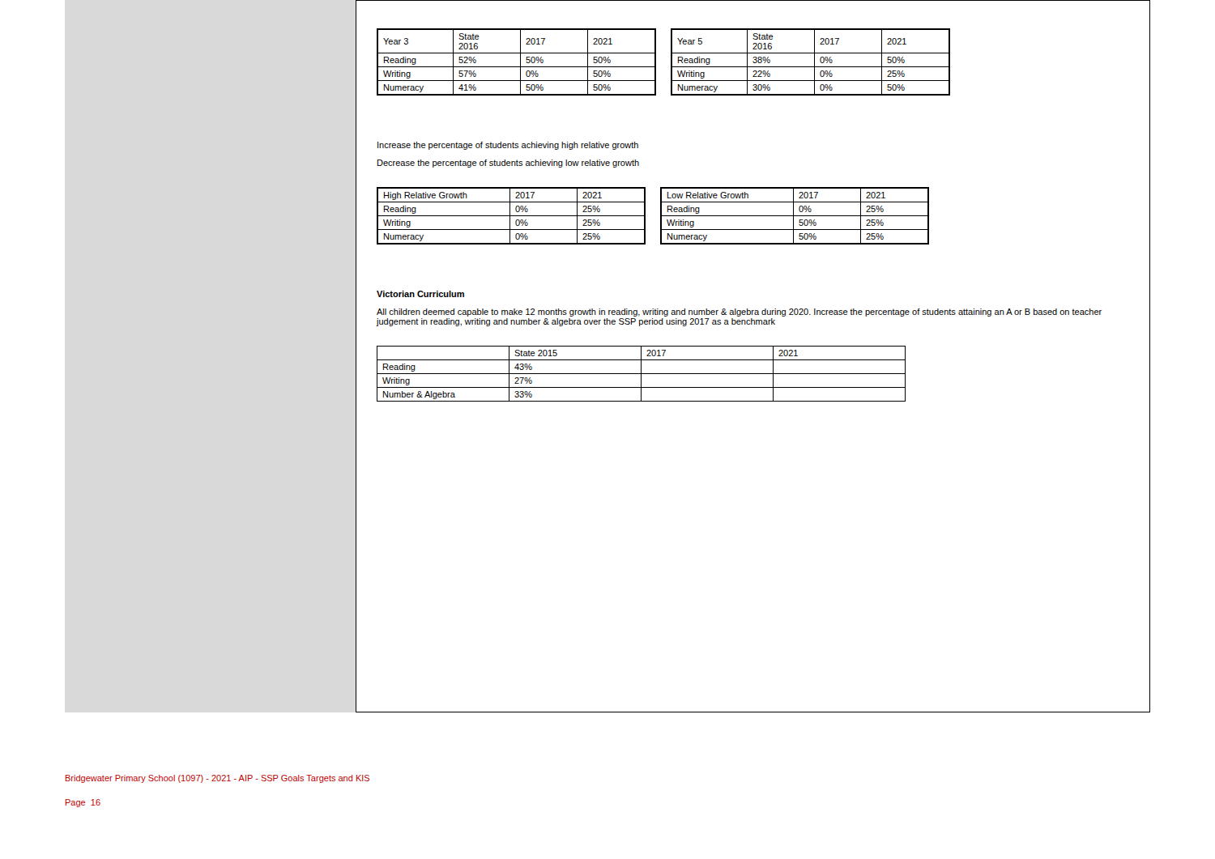| Year 3 | State 2016 | 2017 | 2021 |
| Reading | 52% | 50% | 50% |
| Writing | 57% | 0% | 50% |
| Numeracy | 41% | 50% | 50% |
| Year 5 | State 2016 | 2017 | 2021 |
| Reading | 38% | 0% | 50% |
| Writing | 22% | 0% | 25% |
| Numeracy | 30% | 0% | 50% |
Increase the percentage of students achieving high relative growth
Decrease the percentage of students achieving low relative growth
| High Relative Growth | 2017 | 2021 |
| Reading | 0% | 25% |
| Writing | 0% | 25% |
| Numeracy | 0% | 25% |
| Low Relative Growth | 2017 | 2021 |
| Reading | 0% | 25% |
| Writing | 50% | 25% |
| Numeracy | 50% | 25% |
Victorian Curriculum
All children deemed capable to make 12 months growth in reading, writing and number & algebra during 2020. Increase the percentage of students attaining an A or B based on teacher judgement in reading, writing and number & algebra over the SSP period using 2017 as a benchmark
| | State 2015 | 2017 | 2021 |
| Reading | 43% | | |
| Writing | 27% | | |
| Number & Algebra | 33% | | |
Bridgewater Primary School (1097) - 2021 - AIP - SSP Goals Targets and KIS
Page 16